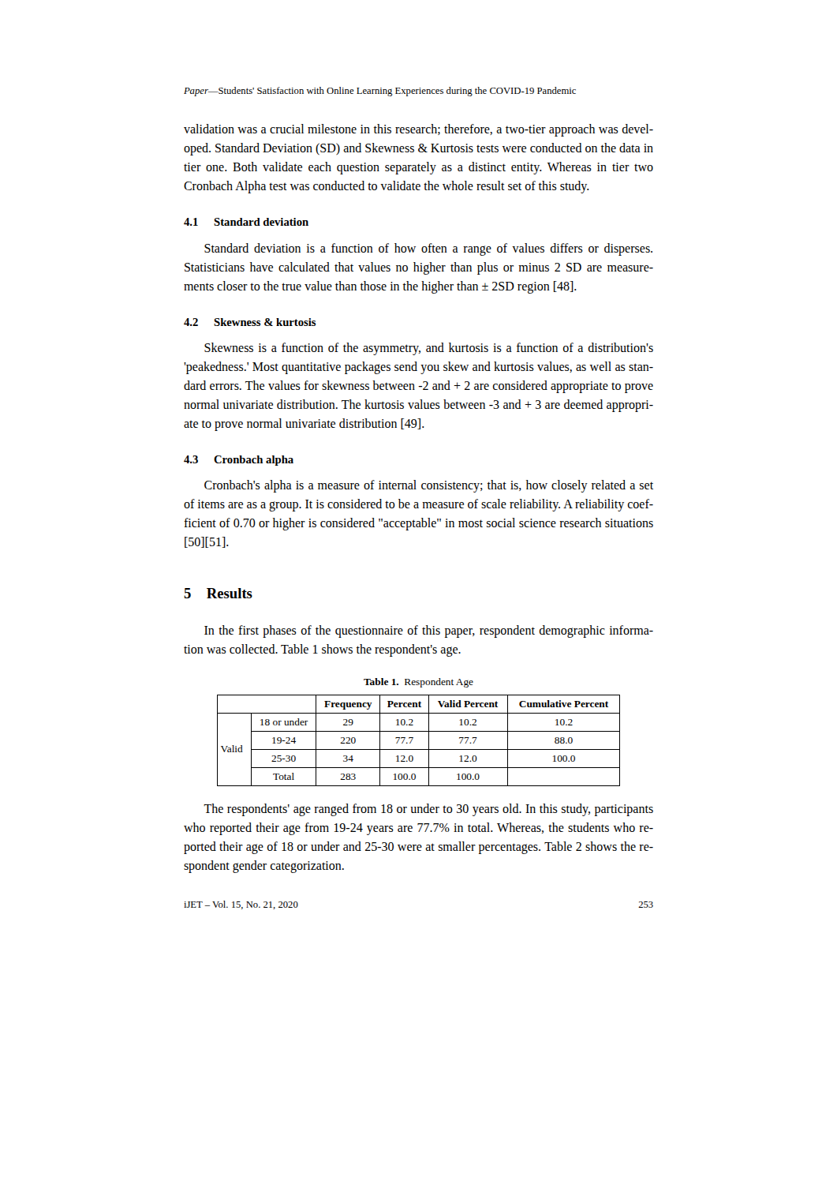Paper—Students' Satisfaction with Online Learning Experiences during the COVID-19 Pandemic
validation was a crucial milestone in this research; therefore, a two-tier approach was developed. Standard Deviation (SD) and Skewness & Kurtosis tests were conducted on the data in tier one. Both validate each question separately as a distinct entity. Whereas in tier two Cronbach Alpha test was conducted to validate the whole result set of this study.
4.1 Standard deviation
Standard deviation is a function of how often a range of values differs or disperses. Statisticians have calculated that values no higher than plus or minus 2 SD are measurements closer to the true value than those in the higher than ± 2SD region [48].
4.2 Skewness & kurtosis
Skewness is a function of the asymmetry, and kurtosis is a function of a distribution's 'peakedness.' Most quantitative packages send you skew and kurtosis values, as well as standard errors. The values for skewness between -2 and + 2 are considered appropriate to prove normal univariate distribution. The kurtosis values between -3 and + 3 are deemed appropriate to prove normal univariate distribution [49].
4.3 Cronbach alpha
Cronbach's alpha is a measure of internal consistency; that is, how closely related a set of items are as a group. It is considered to be a measure of scale reliability. A reliability coefficient of 0.70 or higher is considered "acceptable" in most social science research situations [50][51].
5 Results
In the first phases of the questionnaire of this paper, respondent demographic information was collected. Table 1 shows the respondent's age.
Table 1. Respondent Age
| | Frequency | Percent | Valid Percent | Cumulative Percent |
| --- | --- | --- | --- | --- |
| Valid | 18 or under | 29 | 10.2 | 10.2 | 10.2 |
| 19-24 | 220 | 77.7 | 77.7 | 88.0 |
| 25-30 | 34 | 12.0 | 12.0 | 100.0 |
| Total | 283 | 100.0 | 100.0 | |
The respondents' age ranged from 18 or under to 30 years old. In this study, participants who reported their age from 19-24 years are 77.7% in total. Whereas, the students who reported their age of 18 or under and 25-30 were at smaller percentages. Table 2 shows the respondent gender categorization.
iJET – Vol. 15, No. 21, 2020 253